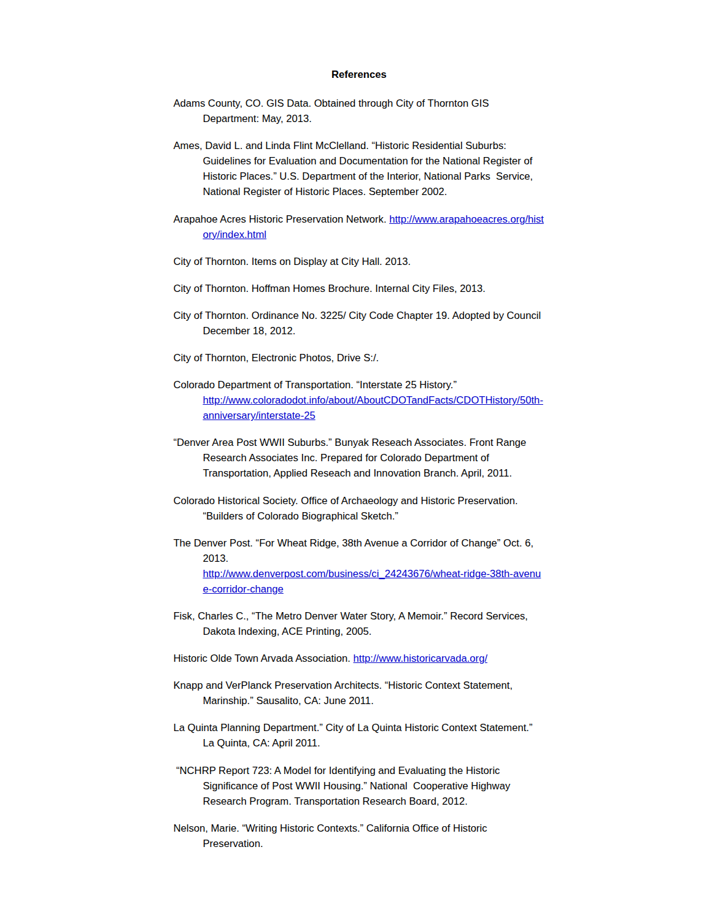References
Adams County, CO. GIS Data. Obtained through City of Thornton GIS Department: May, 2013.
Ames, David L. and Linda Flint McClelland. “Historic Residential Suburbs: Guidelines for Evaluation and Documentation for the National Register of Historic Places.” U.S. Department of the Interior, National Parks Service, National Register of Historic Places. September 2002.
Arapahoe Acres Historic Preservation Network. http://www.arapahoeacres.org/history/index.html
City of Thornton. Items on Display at City Hall. 2013.
City of Thornton. Hoffman Homes Brochure. Internal City Files, 2013.
City of Thornton. Ordinance No. 3225/ City Code Chapter 19. Adopted by Council December 18, 2012.
City of Thornton, Electronic Photos, Drive S:/.
Colorado Department of Transportation. “Interstate 25 History.”
http://www.coloradodot.info/about/AboutCDOTandFacts/CDOTHistory/50th-anniversary/interstate-25
“Denver Area Post WWII Suburbs.” Bunyak Reseach Associates. Front Range Research Associates Inc. Prepared for Colorado Department of Transportation, Applied Reseach and Innovation Branch. April, 2011.
Colorado Historical Society. Office of Archaeology and Historic Preservation. “Builders of Colorado Biographical Sketch.”
The Denver Post. “For Wheat Ridge, 38th Avenue a Corridor of Change” Oct. 6, 2013.
http://www.denverpost.com/business/ci_24243676/wheat-ridge-38th-avenue-corridor-change
Fisk, Charles C., “The Metro Denver Water Story, A Memoir.” Record Services, Dakota Indexing, ACE Printing, 2005.
Historic Olde Town Arvada Association. http://www.historicarvada.org/
Knapp and VerPlanck Preservation Architects. “Historic Context Statement, Marinship.” Sausalito, CA: June 2011.
La Quinta Planning Department.” City of La Quinta Historic Context Statement.” La Quinta, CA: April 2011.
“NCHRP Report 723: A Model for Identifying and Evaluating the Historic Significance of Post WWII Housing.” National Cooperative Highway Research Program. Transportation Research Board, 2012.
Nelson, Marie. “Writing Historic Contexts.” California Office of Historic Preservation.